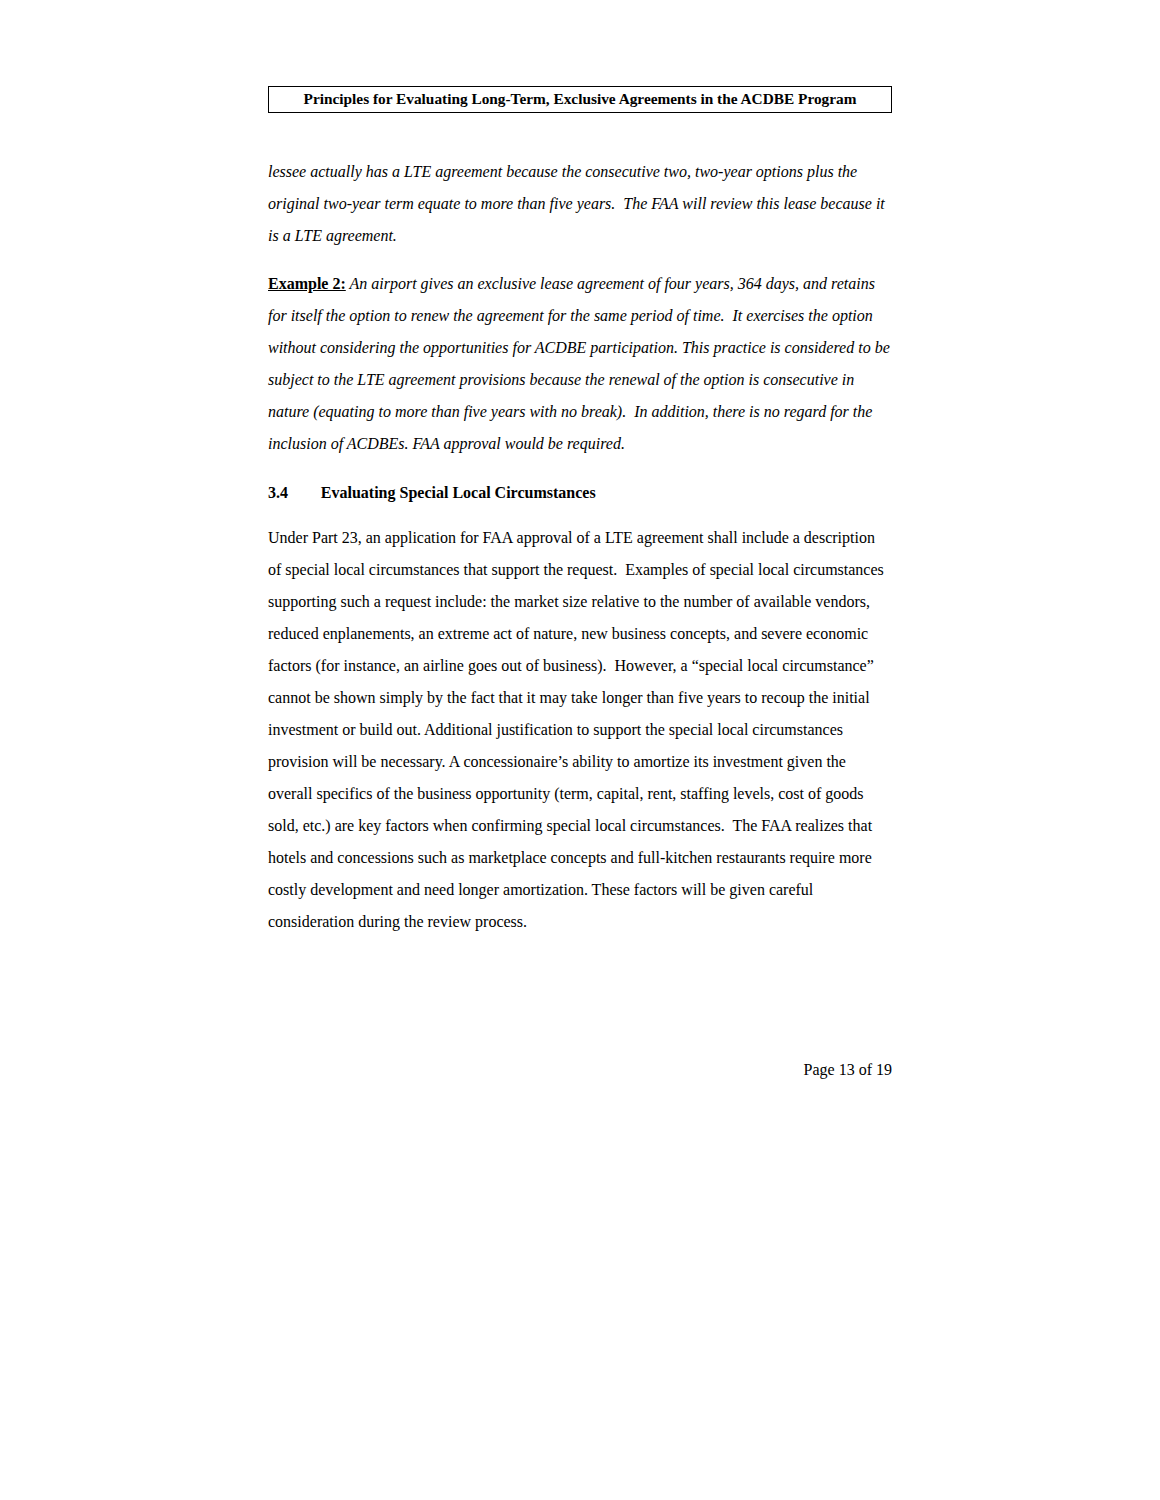Principles for Evaluating Long-Term, Exclusive Agreements in the ACDBE Program
lessee actually has a LTE agreement because the consecutive two, two-year options plus the original two-year term equate to more than five years. The FAA will review this lease because it is a LTE agreement.
Example 2: An airport gives an exclusive lease agreement of four years, 364 days, and retains for itself the option to renew the agreement for the same period of time. It exercises the option without considering the opportunities for ACDBE participation. This practice is considered to be subject to the LTE agreement provisions because the renewal of the option is consecutive in nature (equating to more than five years with no break). In addition, there is no regard for the inclusion of ACDBEs. FAA approval would be required.
3.4 Evaluating Special Local Circumstances
Under Part 23, an application for FAA approval of a LTE agreement shall include a description of special local circumstances that support the request. Examples of special local circumstances supporting such a request include: the market size relative to the number of available vendors, reduced enplanements, an extreme act of nature, new business concepts, and severe economic factors (for instance, an airline goes out of business). However, a “special local circumstance” cannot be shown simply by the fact that it may take longer than five years to recoup the initial investment or build out. Additional justification to support the special local circumstances provision will be necessary. A concessionaire’s ability to amortize its investment given the overall specifics of the business opportunity (term, capital, rent, staffing levels, cost of goods sold, etc.) are key factors when confirming special local circumstances. The FAA realizes that hotels and concessions such as marketplace concepts and full-kitchen restaurants require more costly development and need longer amortization. These factors will be given careful consideration during the review process.
Page 13 of 19